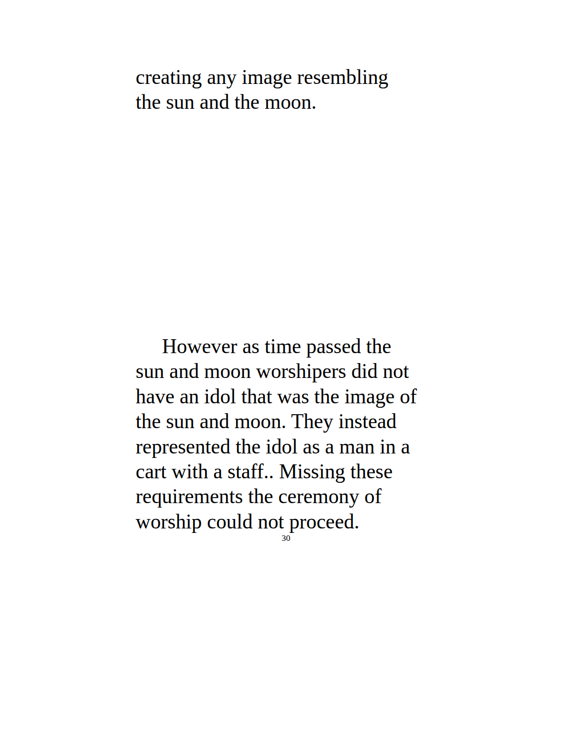creating any image resembling the sun and the moon.
However as time passed the sun and moon worshipers did not have an idol that was the image of the sun and moon. They instead represented the idol as a man in a cart with a staff.. Missing these requirements the ceremony of worship could not proceed.
30